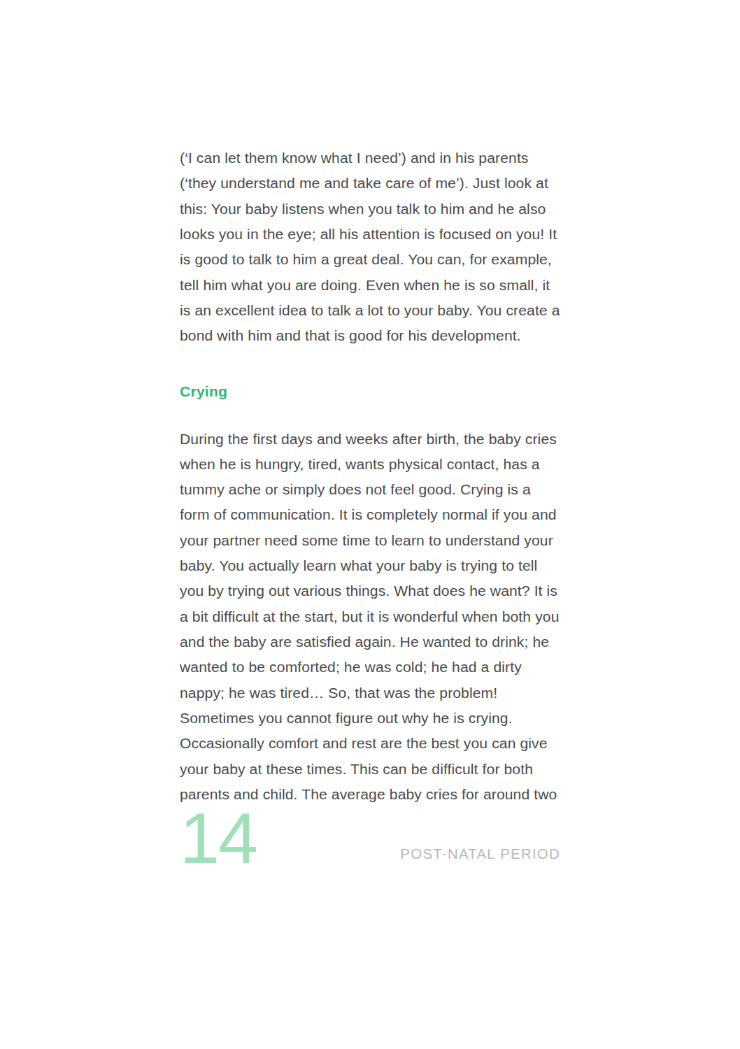(‘I can let them know what I need’) and in his parents (‘they understand me and take care of me’). Just look at this: Your baby listens when you talk to him and he also looks you in the eye; all his attention is focused on you! It is good to talk to him a great deal. You can, for example, tell him what you are doing. Even when he is so small, it is an excellent idea to talk a lot to your baby. You create a bond with him and that is good for his development.
Crying
During the first days and weeks after birth, the baby cries when he is hungry, tired, wants physical contact, has a tummy ache or simply does not feel good. Crying is a form of communication. It is completely normal if you and your partner need some time to learn to understand your baby. You actually learn what your baby is trying to tell you by trying out various things. What does he want? It is a bit difficult at the start, but it is wonderful when both you and the baby are satisfied again. He wanted to drink; he wanted to be comforted; he was cold; he had a dirty nappy; he was tired… So, that was the problem! Sometimes you cannot figure out why he is crying. Occasionally comfort and rest are the best you can give your baby at these times. This can be difficult for both parents and child. The average baby cries for around two
14
Post-natal period